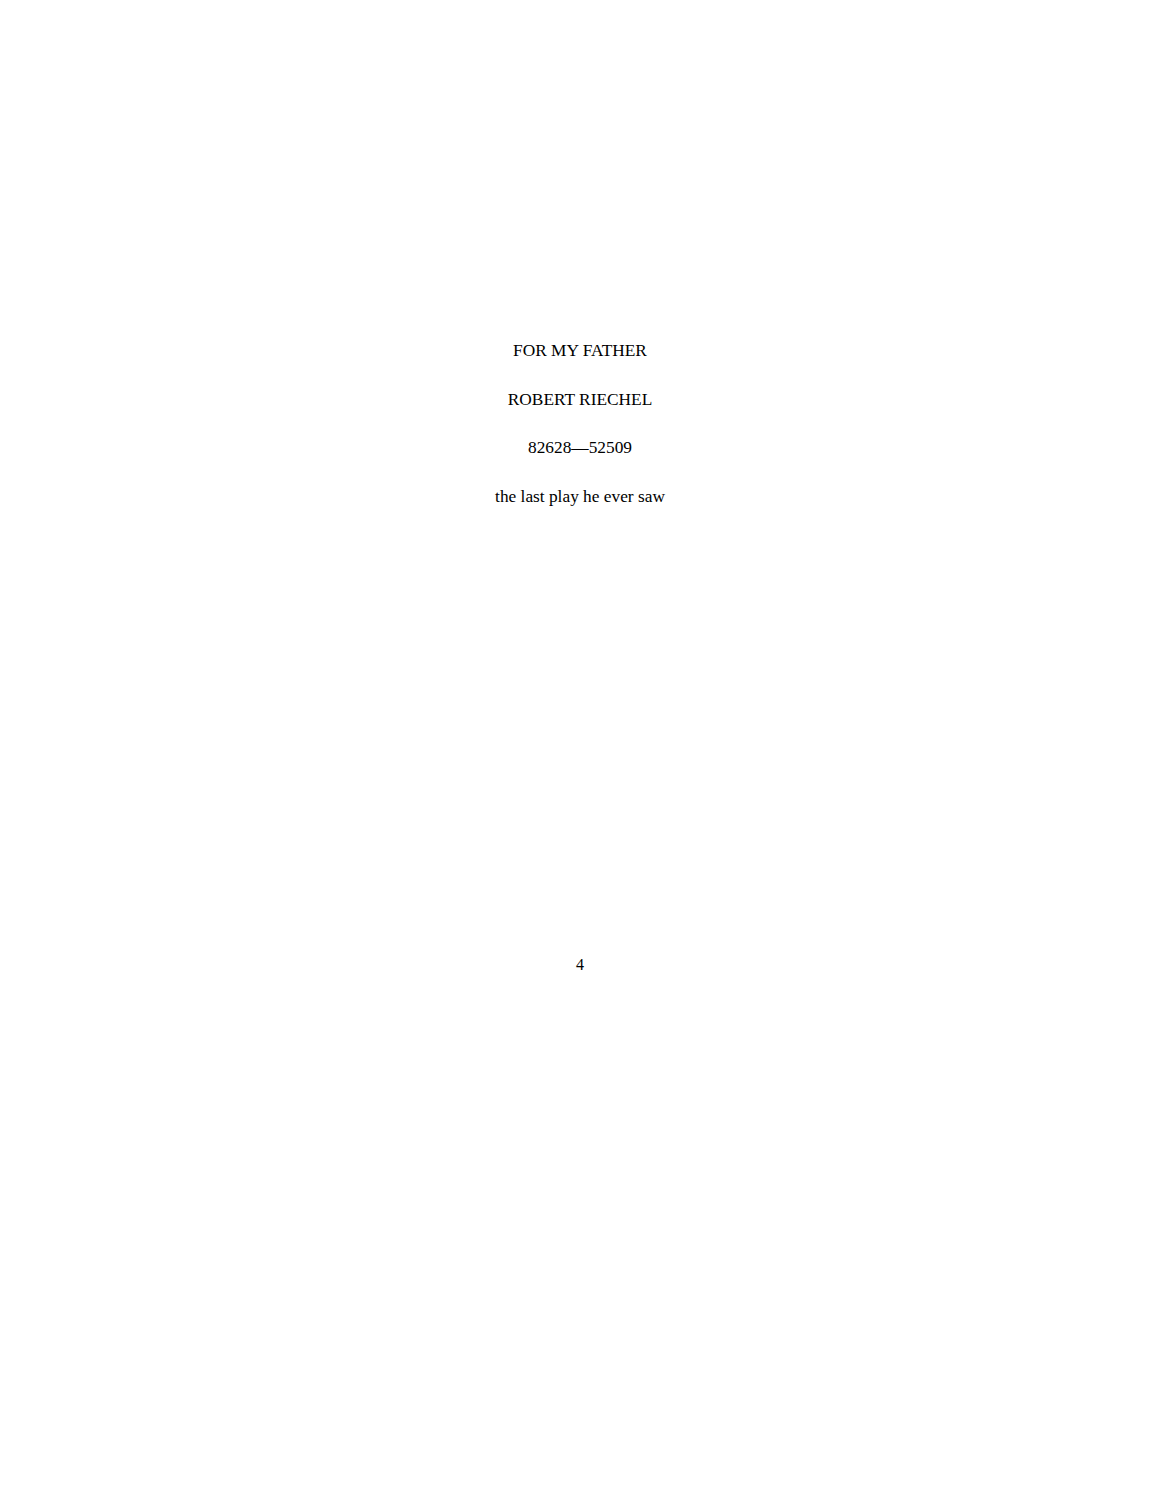FOR MY FATHER
ROBERT RIECHEL
82628—52509
the last play he ever saw
4